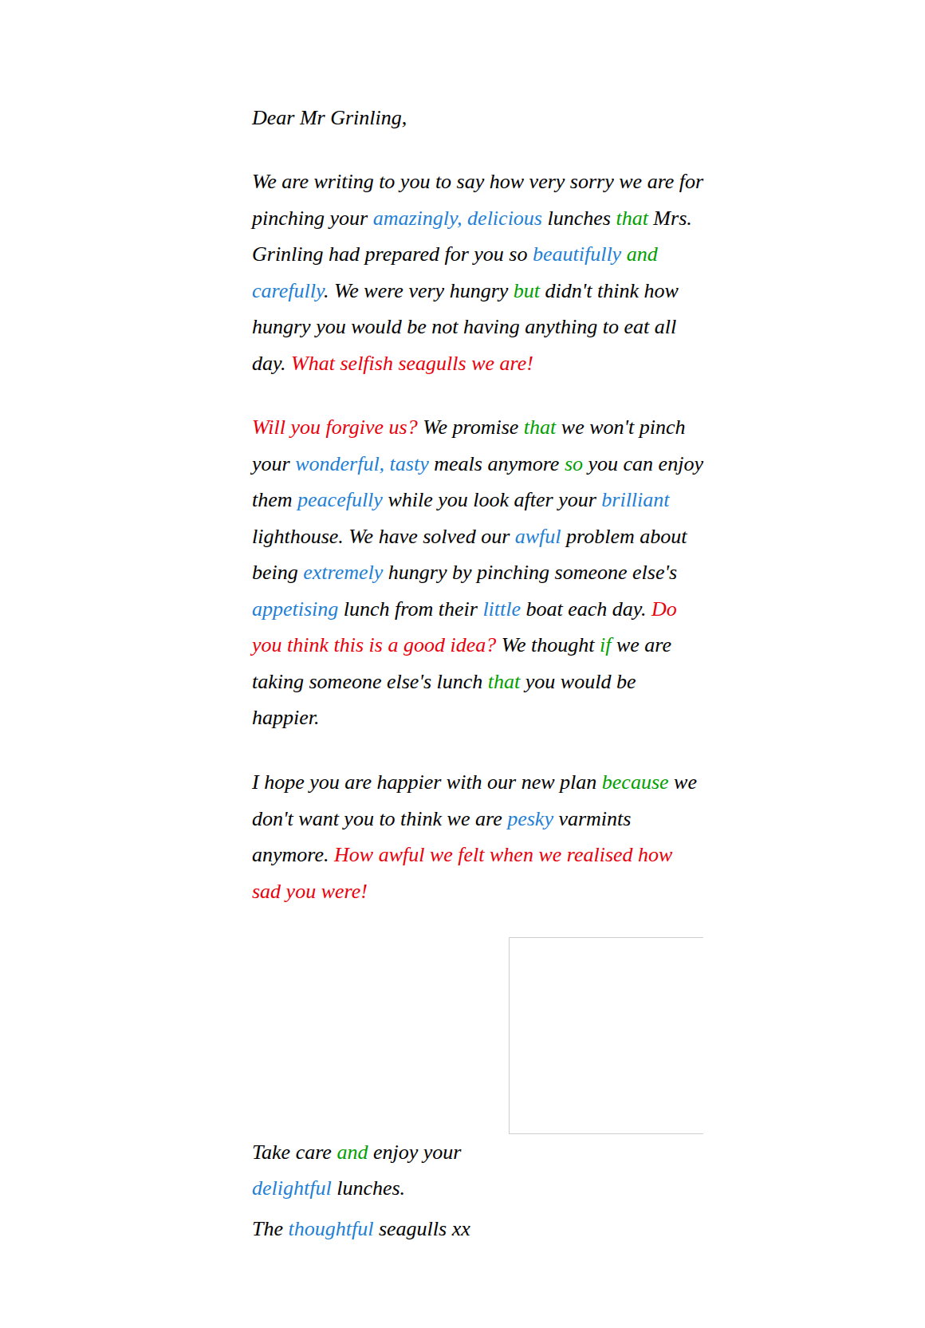Dear Mr Grinling,
We are writing to you to say how very sorry we are for pinching your amazingly, delicious lunches that Mrs. Grinling had prepared for you so beautifully and carefully. We were very hungry but didn't think how hungry you would be not having anything to eat all day. What selfish seagulls we are!
Will you forgive us? We promise that we won't pinch your wonderful, tasty meals anymore so you can enjoy them peacefully while you look after your brilliant lighthouse. We have solved our awful problem about being extremely hungry by pinching someone else's appetising lunch from their little boat each day. Do you think this is a good idea? We thought if we are taking someone else's lunch that you would be happier.
I hope you are happier with our new plan because we don't want you to think we are pesky varmints anymore. How awful we felt when we realised how sad you were!
Take care and enjoy your delightful lunches.
The thoughtful seagulls xx